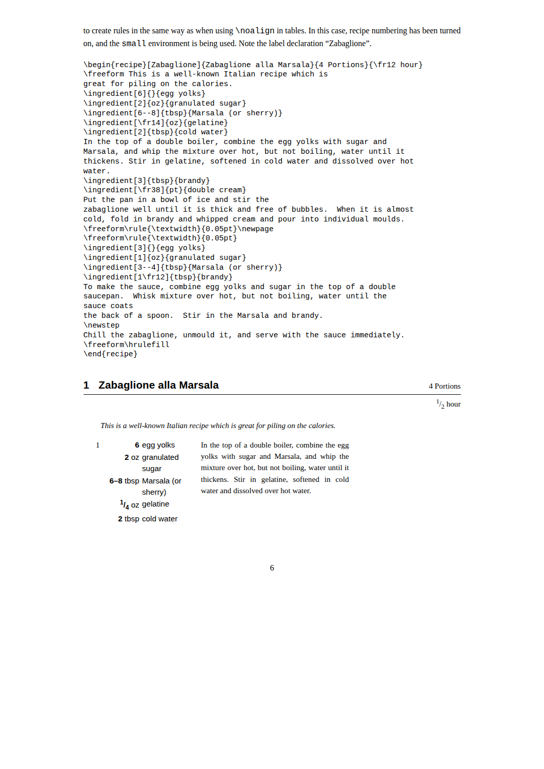to create rules in the same way as when using \noalign in tables. In this case, recipe numbering has been turned on, and the small environment is being used. Note the label declaration “Zabaglione”.
\begin{recipe}[Zabaglione]{Zabaglione alla Marsala}{4 Portions}{\fr12 hour}
\freeform This is a well-known Italian recipe which is
great for piling on the calories.
\ingredient[6]{}{egg yolks}
\ingredient[2]{oz}{granulated sugar}
\ingredient[6--8]{tbsp}{Marsala (or sherry)}
\ingredient[\fr14]{oz}{gelatine}
\ingredient[2]{tbsp}{cold water}
In the top of a double boiler, combine the egg yolks with sugar and
Marsala, and whip the mixture over hot, but not boiling, water until it
thickens. Stir in gelatine, softened in cold water and dissolved over hot
water.
\ingredient[3]{tbsp}{brandy}
\ingredient[\fr38]{pt}{double cream}
Put the pan in a bowl of ice and stir the
zabaglione well until it is thick and free of bubbles.  When it is almost
cold, fold in brandy and whipped cream and pour into individual moulds.
\freeform\rule{\textwidth}{0.05pt}\newpage
\freeform\rule{\textwidth}{0.05pt}
\ingredient[3]{}{egg yolks}
\ingredient[1]{oz}{granulated sugar}
\ingredient[3--4]{tbsp}{Marsala (or sherry)}
\ingredient[1\fr12]{tbsp}{brandy}
To make the sauce, combine egg yolks and sugar in the top of a double
saucepan.  Whisk mixture over hot, but not boiling, water until the
sauce coats
the back of a spoon.  Stir in the Marsala and brandy.
\newstep
Chill the zabaglione, unmould it, and serve with the sauce immediately.
\freeform\hrulefill
\end{recipe}
1 Zabaglione alla Marsala
4 Portions
1/2 hour
This is a well-known Italian recipe which is great for piling on the calories.
| 1 | 6 | egg yolks | In the top of a double boiler, combine the egg yolks with sugar and Marsala, and whip the mixture over hot, but not boiling, water until it thickens. Stir in gelatine, softened in cold water and dissolved over hot water. |
| | 2 oz | granulated sugar |
| | 6–8 tbsp | Marsala (or sherry) |
| | 1 / 4 oz | gelatine |
| | 2 tbsp | cold water |
6